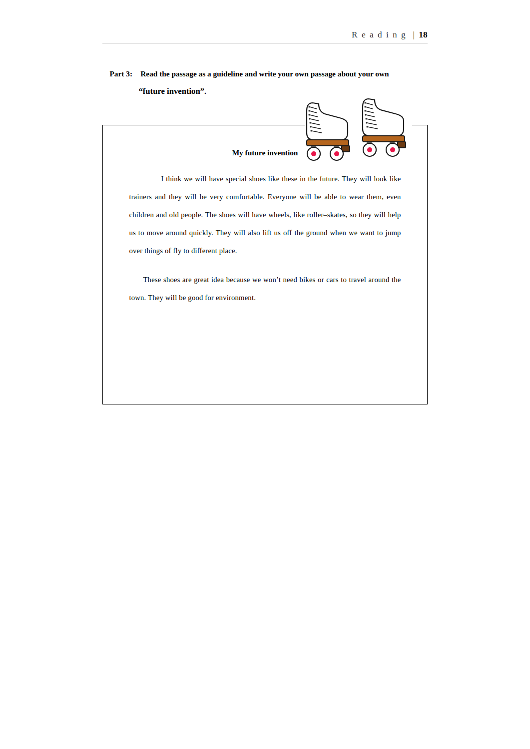R e a d i n g | 18
Part 3: Read the passage as a guideline and write your own passage about your own “future invention”.
My future invention
I think we will have special shoes like these in the future. They will look like trainers and they will be very comfortable. Everyone will be able to wear them, even children and old people. The shoes will have wheels, like roller–skates, so they will help us to move around quickly. They will also lift us off the ground when we want to jump over things of fly to different place.
These shoes are great idea because we won’t need bikes or cars to travel around the town. They will be good for environment.